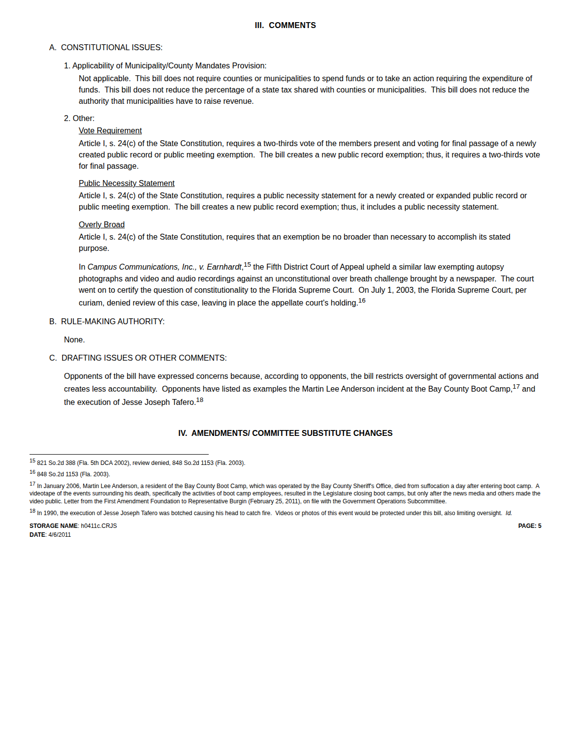III. COMMENTS
A. CONSTITUTIONAL ISSUES:
1. Applicability of Municipality/County Mandates Provision:
Not applicable. This bill does not require counties or municipalities to spend funds or to take an action requiring the expenditure of funds. This bill does not reduce the percentage of a state tax shared with counties or municipalities. This bill does not reduce the authority that municipalities have to raise revenue.
2. Other:
Vote Requirement
Article I, s. 24(c) of the State Constitution, requires a two-thirds vote of the members present and voting for final passage of a newly created public record or public meeting exemption. The bill creates a new public record exemption; thus, it requires a two-thirds vote for final passage.
Public Necessity Statement
Article I, s. 24(c) of the State Constitution, requires a public necessity statement for a newly created or expanded public record or public meeting exemption. The bill creates a new public record exemption; thus, it includes a public necessity statement.
Overly Broad
Article I, s. 24(c) of the State Constitution, requires that an exemption be no broader than necessary to accomplish its stated purpose.
In Campus Communications, Inc., v. Earnhardt,15 the Fifth District Court of Appeal upheld a similar law exempting autopsy photographs and video and audio recordings against an unconstitutional over breath challenge brought by a newspaper. The court went on to certify the question of constitutionality to the Florida Supreme Court. On July 1, 2003, the Florida Supreme Court, per curiam, denied review of this case, leaving in place the appellate court's holding.16
B. RULE-MAKING AUTHORITY:
None.
C. DRAFTING ISSUES OR OTHER COMMENTS:
Opponents of the bill have expressed concerns because, according to opponents, the bill restricts oversight of governmental actions and creates less accountability. Opponents have listed as examples the Martin Lee Anderson incident at the Bay County Boot Camp,17 and the execution of Jesse Joseph Tafero.18
IV. AMENDMENTS/ COMMITTEE SUBSTITUTE CHANGES
15 821 So.2d 388 (Fla. 5th DCA 2002), review denied, 848 So.2d 1153 (Fla. 2003).
16 848 So.2d 1153 (Fla. 2003).
17 In January 2006, Martin Lee Anderson, a resident of the Bay County Boot Camp, which was operated by the Bay County Sheriff's Office, died from suffocation a day after entering boot camp. A videotape of the events surrounding his death, specifically the activities of boot camp employees, resulted in the Legislature closing boot camps, but only after the news media and others made the video public. Letter from the First Amendment Foundation to Representative Burgin (February 25, 2011), on file with the Government Operations Subcommittee.
18 In 1990, the execution of Jesse Joseph Tafero was botched causing his head to catch fire. Videos or photos of this event would be protected under this bill, also limiting oversight. Id.
PAGE: 5
STORAGE NAME: h0411c.CRJS
DATE: 4/6/2011